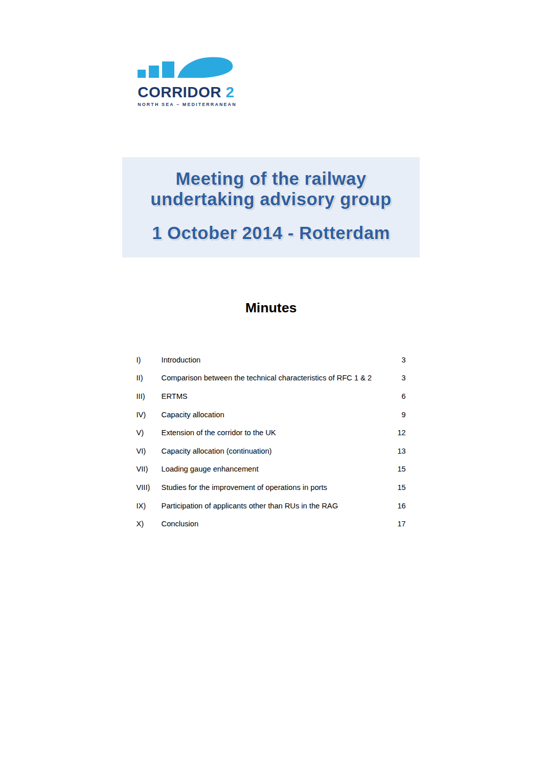CORRIDOR 2
NORTH SEA – MEDITERRANEAN
Meeting of the railway
undertaking advisory group
1 October 2014 - Rotterdam
Minutes
| I) | Introduction | 3 |
| II) | Comparison between the technical characteristics of RFC 1 & 2 | 3 |
| III) | ERTMS | 6 |
| IV) | Capacity allocation | 9 |
| V) | Extension of the corridor to the UK | 12 |
| VI) | Capacity allocation (continuation) | 13 |
| VII) | Loading gauge enhancement | 15 |
| VIII) | Studies for the improvement of operations in ports | 15 |
| IX) | Participation of applicants other than RUs in the RAG | 16 |
| X) | Conclusion | 17 |